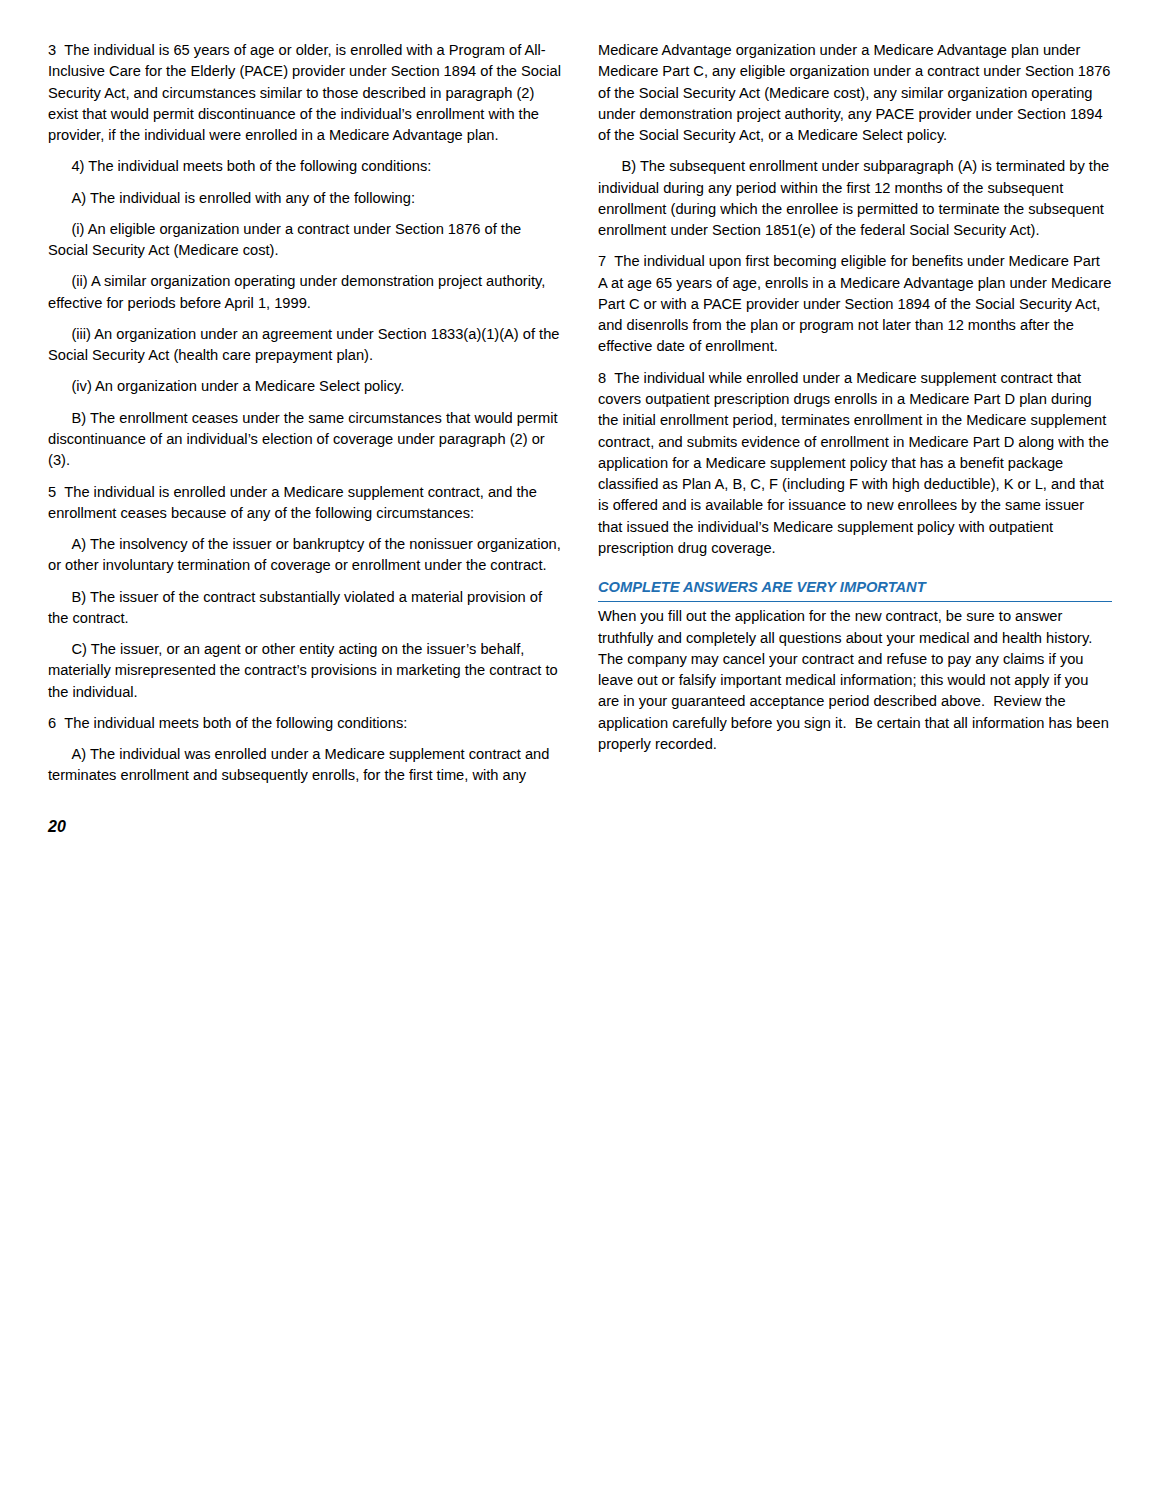3 The individual is 65 years of age or older, is enrolled with a Program of All-Inclusive Care for the Elderly (PACE) provider under Section 1894 of the Social Security Act, and circumstances similar to those described in paragraph (2) exist that would permit discontinuance of the individual’s enrollment with the provider, if the individual were enrolled in a Medicare Advantage plan.
4) The individual meets both of the following conditions:
A) The individual is enrolled with any of the following:
(i) An eligible organization under a contract under Section 1876 of the Social Security Act (Medicare cost).
(ii) A similar organization operating under demonstration project authority, effective for periods before April 1, 1999.
(iii) An organization under an agreement under Section 1833(a)(1)(A) of the Social Security Act (health care prepayment plan).
(iv) An organization under a Medicare Select policy.
B) The enrollment ceases under the same circumstances that would permit discontinuance of an individual’s election of coverage under paragraph (2) or (3).
5 The individual is enrolled under a Medicare supplement contract, and the enrollment ceases because of any of the following circumstances:
A) The insolvency of the issuer or bankruptcy of the nonissuer organization, or other involuntary termination of coverage or enrollment under the contract.
B) The issuer of the contract substantially violated a material provision of the contract.
C) The issuer, or an agent or other entity acting on the issuer’s behalf, materially misrepresented the contract’s provisions in marketing the contract to the individual.
6 The individual meets both of the following conditions:
A) The individual was enrolled under a Medicare supplement contract and terminates enrollment and subsequently enrolls, for the first time, with any Medicare Advantage organization under a Medicare Advantage plan under Medicare Part C, any eligible organization under a contract under Section 1876 of the Social Security Act (Medicare cost), any similar organization operating under demonstration project authority, any PACE provider under Section 1894 of the Social Security Act, or a Medicare Select policy.
B) The subsequent enrollment under subparagraph (A) is terminated by the individual during any period within the first 12 months of the subsequent enrollment (during which the enrollee is permitted to terminate the subsequent enrollment under Section 1851(e) of the federal Social Security Act).
7 The individual upon first becoming eligible for benefits under Medicare Part A at age 65 years of age, enrolls in a Medicare Advantage plan under Medicare Part C or with a PACE provider under Section 1894 of the Social Security Act, and disenrolls from the plan or program not later than 12 months after the effective date of enrollment.
8 The individual while enrolled under a Medicare supplement contract that covers outpatient prescription drugs enrolls in a Medicare Part D plan during the initial enrollment period, terminates enrollment in the Medicare supplement contract, and submits evidence of enrollment in Medicare Part D along with the application for a Medicare supplement policy that has a benefit package classified as Plan A, B, C, F (including F with high deductible), K or L, and that is offered and is available for issuance to new enrollees by the same issuer that issued the individual’s Medicare supplement policy with outpatient prescription drug coverage.
Complete Answers Are Very Important
When you fill out the application for the new contract, be sure to answer truthfully and completely all questions about your medical and health history. The company may cancel your contract and refuse to pay any claims if you leave out or falsify important medical information; this would not apply if you are in your guaranteed acceptance period described above. Review the application carefully before you sign it. Be certain that all information has been properly recorded.
20